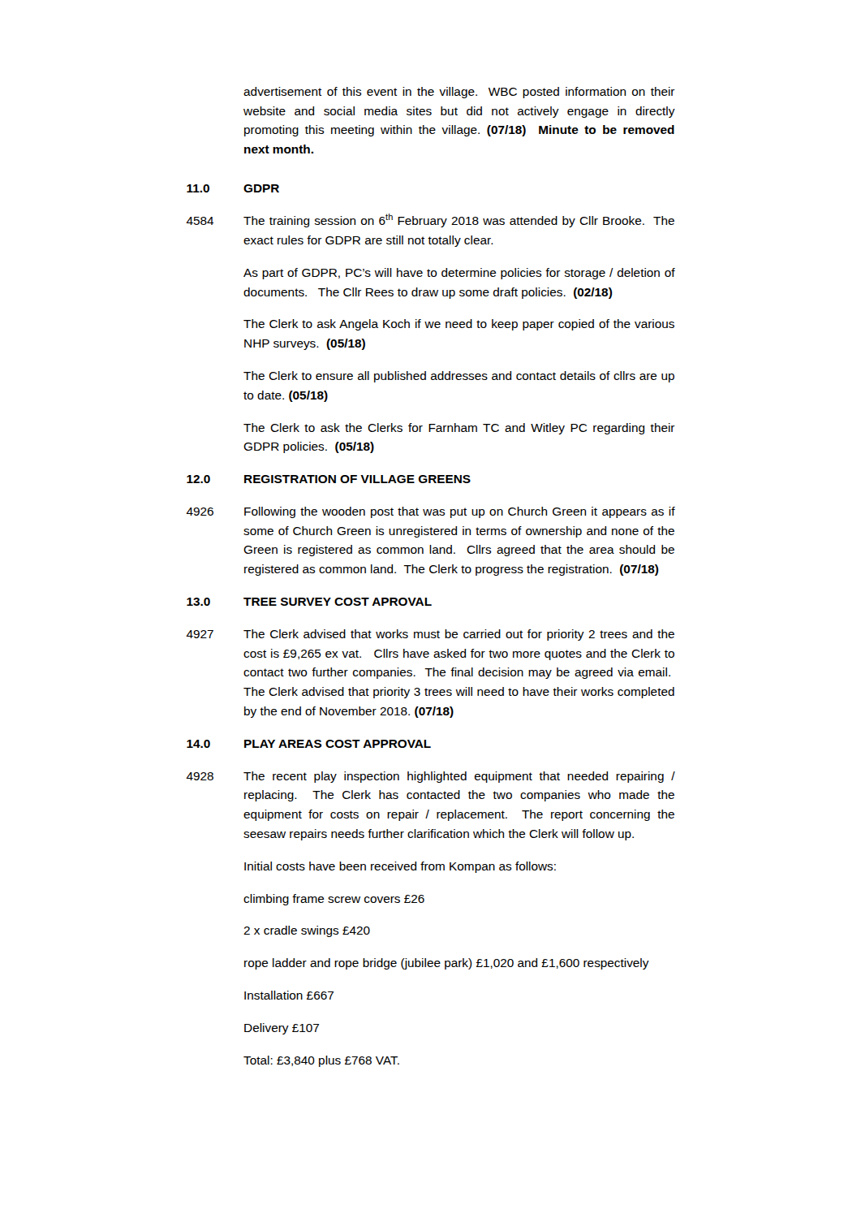advertisement of this event in the village. WBC posted information on their website and social media sites but did not actively engage in directly promoting this meeting within the village. (07/18) Minute to be removed next month.
11.0
GDPR
4584
The training session on 6th February 2018 was attended by Cllr Brooke. The exact rules for GDPR are still not totally clear.
As part of GDPR, PC’s will have to determine policies for storage / deletion of documents. The Cllr Rees to draw up some draft policies. (02/18)
The Clerk to ask Angela Koch if we need to keep paper copied of the various NHP surveys. (05/18)
The Clerk to ensure all published addresses and contact details of cllrs are up to date. (05/18)
The Clerk to ask the Clerks for Farnham TC and Witley PC regarding their GDPR policies. (05/18)
12.0
Registration of Village Greens
4926
Following the wooden post that was put up on Church Green it appears as if some of Church Green is unregistered in terms of ownership and none of the Green is registered as common land. Cllrs agreed that the area should be registered as common land. The Clerk to progress the registration. (07/18)
13.0
Tree Survey Cost Aproval
4927
The Clerk advised that works must be carried out for priority 2 trees and the cost is £9,265 ex vat. Cllrs have asked for two more quotes and the Clerk to contact two further companies. The final decision may be agreed via email. The Clerk advised that priority 3 trees will need to have their works completed by the end of November 2018. (07/18)
14.0
Play Areas Cost Approval
4928
The recent play inspection highlighted equipment that needed repairing / replacing. The Clerk has contacted the two companies who made the equipment for costs on repair / replacement. The report concerning the seesaw repairs needs further clarification which the Clerk will follow up.
Initial costs have been received from Kompan as follows:
climbing frame screw covers £26
2 x cradle swings £420
rope ladder and rope bridge (jubilee park) £1,020 and £1,600 respectively
Installation £667
Delivery £107
Total: £3,840 plus £768 VAT.